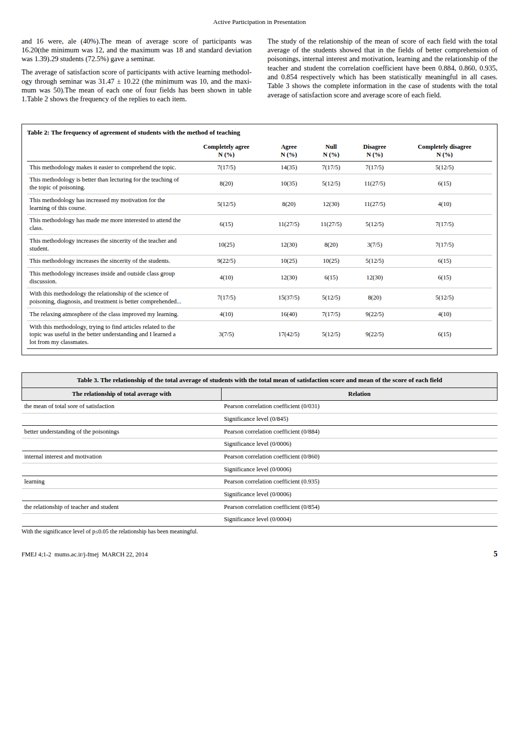Active Participation in Presentation
and 16 were, ale (40%).The mean of average score of participants was 16.20(the minimum was 12, and the maximum was 18 and standard deviation was 1.39).29 students (72.5%) gave a seminar.
The average of satisfaction score of participants with active learning methodology through seminar was 31.47 ± 10.22 (the minimum was 10, and the maximum was 50).The mean of each one of four fields has been shown in table 1.Table 2 shows the frequency of the replies to each item.
The study of the relationship of the mean of score of each field with the total average of the students showed that in the fields of better comprehension of poisonings, internal interest and motivation, learning and the relationship of the teacher and student the correlation coefficient have been 0.884, 0.860, 0.935, and 0.854 respectively which has been statistically meaningful in all cases. Table 3 shows the complete information in the case of students with the total average of satisfaction score and average score of each field.
Table 2: The frequency of agreement of students with the method of teaching
| | Completely agree N (%) | Agree N (%) | Null N (%) | Disagree N (%) | Completely disagree N (%) |
| --- | --- | --- | --- | --- | --- |
| This methodology makes it easier to comprehend the topic. | 7(17/5) | 14(35) | 7(17/5) | 7(17/5) | 5(12/5) |
| This methodology is better than lecturing for the teaching of the topic of poisoning. | 8(20) | 10(35) | 5(12/5) | 11(27/5) | 6(15) |
| This methodology has increased my motivation for the learning of this course. | 5(12/5) | 8(20) | 12(30) | 11(27/5) | 4(10) |
| This methodology has made me more interested to attend the class. | 6(15) | 11(27/5) | 11(27/5) | 5(12/5) | 7(17/5) |
| This methodology increases the sincerity of the teacher and student. | 10(25) | 12(30) | 8(20) | 3(7/5) | 7(17/5) |
| This methodology increases the sincerity of the students. | 9(22/5) | 10(25) | 10(25) | 5(12/5) | 6(15) |
| This methodology increases inside and outside class group discussion. | 4(10) | 12(30) | 6(15) | 12(30) | 6(15) |
| With this methodology the relationship of the science of poisoning, diagnosis, and treatment is better comprehended... | 7(17/5) | 15(37/5) | 5(12/5) | 8(20) | 5(12/5) |
| The relaxing atmosphere of the class improved my learning. | 4(10) | 16(40) | 7(17/5) | 9(22/5) | 4(10) |
| With this methodology, trying to find articles related to the topic was useful in the better understanding and I learned a lot from my classmates. | 3(7/5) | 17(42/5) | 5(12/5) | 9(22/5) | 6(15) |
Table 3. The relationship of the total average of students with the total mean of satisfaction score and mean of the score of each field
| The relationship of total average with | Relation |
| --- | --- |
| the mean of total sore of satisfaction | Pearson correlation coefficient (0/031) |
| | Significance level (0/845) |
| better understanding of the poisonings | Pearson correlation coefficient (0/884) |
| | Significance level (0/0006) |
| internal interest and motivation | Pearson correlation coefficient (0/860) |
| | Significance level (0/0006) |
| learning | Pearson correlation coefficient (0.935) |
| | Significance level (0/0006) |
| the relationship of teacher and student | Pearson correlation coefficient (0/854) |
| | Significance level (0/0004) |
With the significance level of p≤0.05 the relationship has been meaningful.
FMEJ 4;1-2 mums.ac.ir/j-fmej MARCH 22, 2014
5